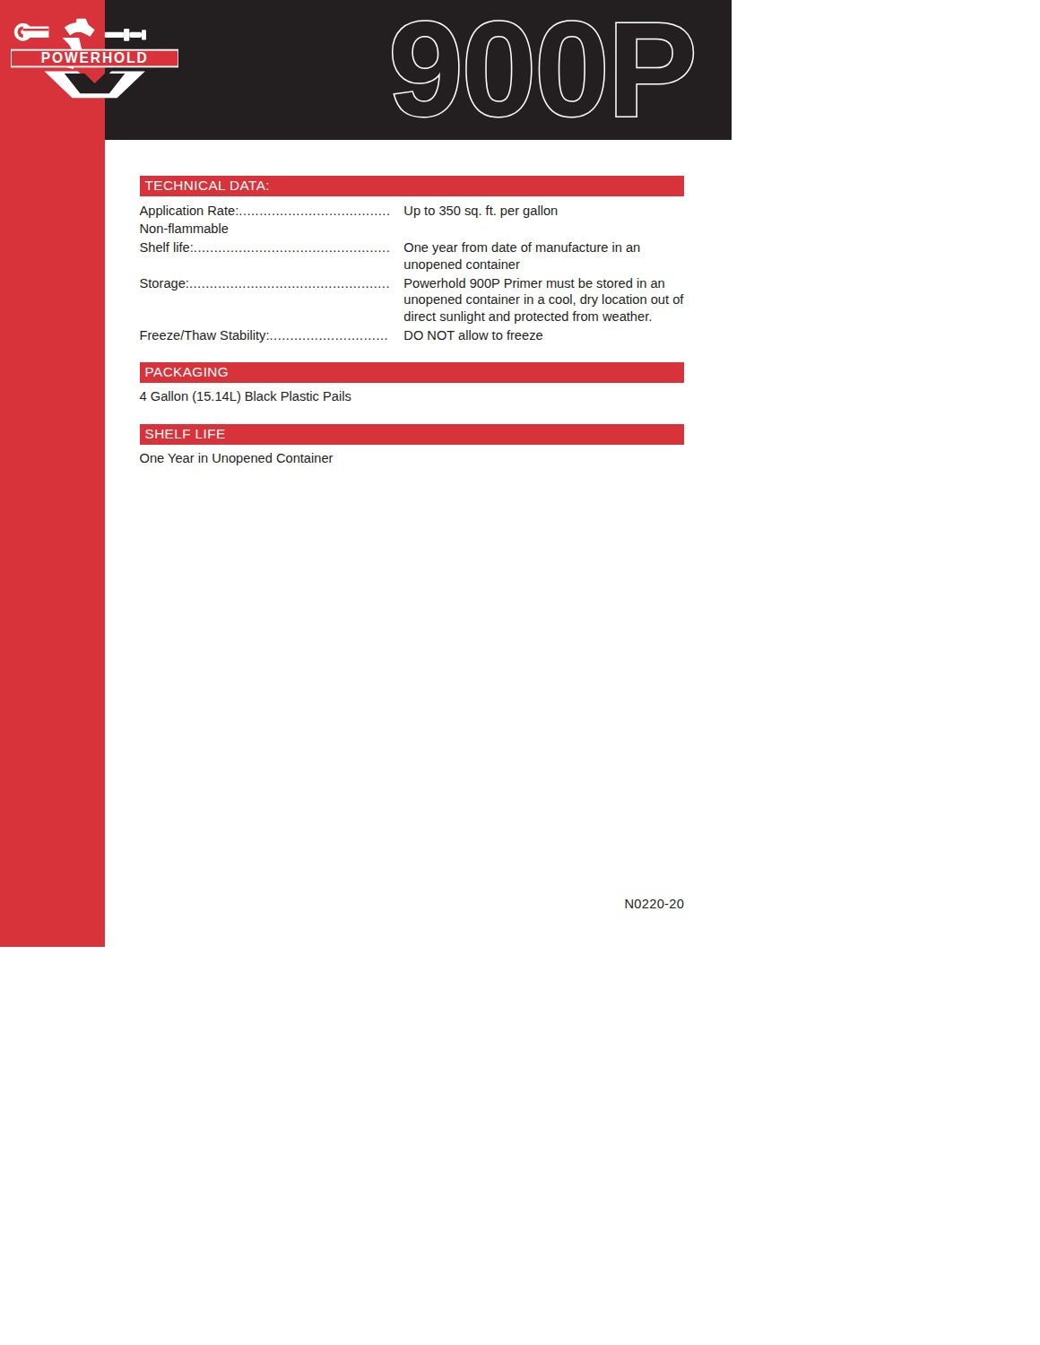POWERHOLD
900P
Technical Data:
| Application Rate: ..................................... | Up to 350 sq. ft. per gallon |
| Non-flammable |
| Shelf life: ................................................ | One year from date of manufacture in an unopened container |
| Storage: ................................................. | Powerhold 900P Primer must be stored in an unopened container in a cool, dry location out of direct sunlight and protected from weather. |
| Freeze/Thaw Stability: ............................. | DO NOT allow to freeze |
Packaging
4 Gallon (15.14L) Black Plastic Pails
Shelf Life
One Year in Unopened Container
N0220-20